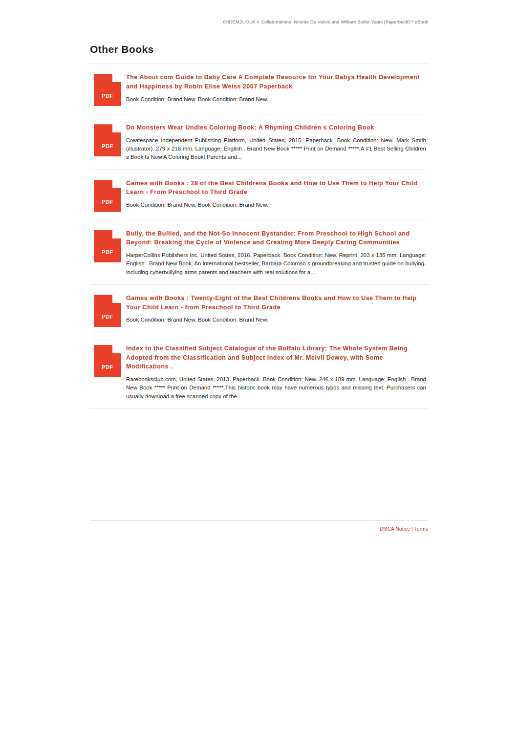6HDEMZUOU0 < Collaborations: Ninette De Valois and William Butler Yeats (Paperback) ^ eBook
Other Books
PDF
The About com Guide to Baby Care A Complete Resource for Your Babys Health Development and Happiness by Robin Elise Weiss 2007 Paperback
Book Condition: Brand New. Book Condition: Brand New.
PDF
Do Monsters Wear Undies Coloring Book: A Rhyming Children s Coloring Book
Createspace Independent Publishing Platform, United States, 2015. Paperback. Book Condition: New. Mark Smith (illustrator). 279 x 216 mm. Language: English . Brand New Book ***** Print on Demand *****.A #1 Best Selling Children s Book Is Now A Coloring Book! Parents and...
PDF
Games with Books : 28 of the Best Childrens Books and How to Use Them to Help Your Child Learn - From Preschool to Third Grade
Book Condition: Brand New. Book Condition: Brand New.
PDF
Bully, the Bullied, and the Not-So Innocent Bystander: From Preschool to High School and Beyond: Breaking the Cycle of Violence and Creating More Deeply Caring Communities
HarperCollins Publishers Inc, United States, 2016. Paperback. Book Condition: New. Reprint. 203 x 135 mm. Language: English . Brand New Book. An international bestseller, Barbara Coloroso s groundbreaking and trusted guide on bullying-including cyberbullying-arms parents and teachers with real solutions for a...
PDF
Games with Books : Twenty-Eight of the Best Childrens Books and How to Use Them to Help Your Child Learn - from Preschool to Third Grade
Book Condition: Brand New. Book Condition: Brand New.
PDF
Index to the Classified Subject Catalogue of the Buffalo Library; The Whole System Being Adopted from the Classification and Subject Index of Mr. Melvil Dewey, with Some Modifications .
Rarebooksclub.com, United States, 2013. Paperback. Book Condition: New. 246 x 189 mm. Language: English . Brand New Book ***** Print on Demand *****.This historic book may have numerous typos and missing text. Purchasers can usually download a free scanned copy of the...
DMCA Notice | Terms